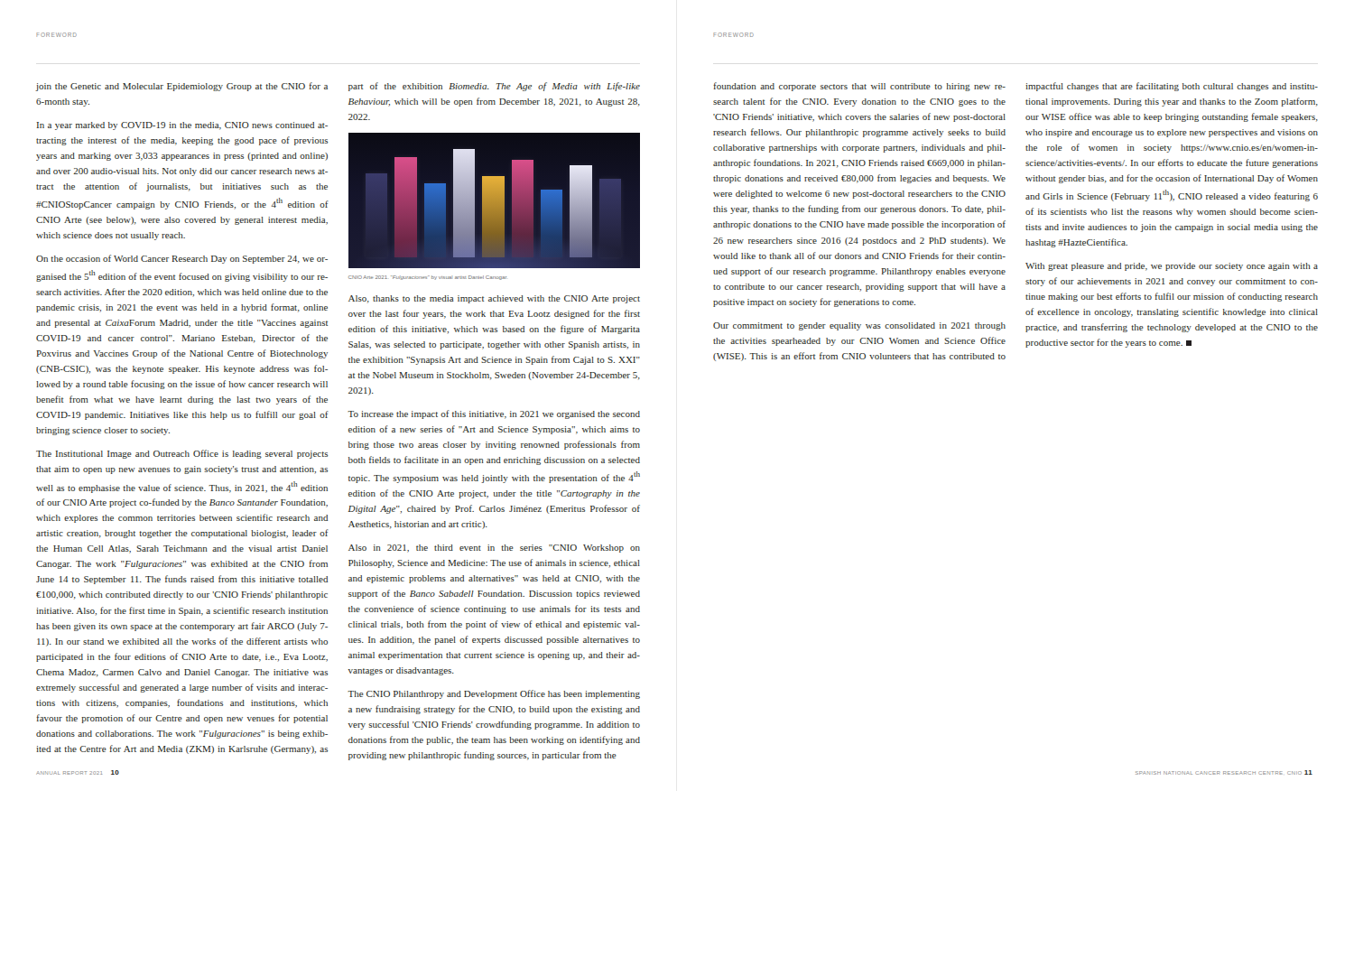Foreword
join the Genetic and Molecular Epidemiology Group at the CNIO for a 6-month stay.
In a year marked by COVID-19 in the media, CNIO news continued attracting the interest of the media, keeping the good pace of previous years and marking over 3,033 appearances in press (printed and online) and over 200 audio-visual hits. Not only did our cancer research news attract the attention of journalists, but initiatives such as the #CNIOStopCancer campaign by CNIO Friends, or the 4th edition of CNIO Arte (see below), were also covered by general interest media, which science does not usually reach.
On the occasion of World Cancer Research Day on September 24, we organised the 5th edition of the event focused on giving visibility to our research activities. After the 2020 edition, which was held online due to the pandemic crisis, in 2021 the event was held in a hybrid format, online and presental at Caixa Forum Madrid, under the title "Vaccines against COVID-19 and cancer control". Mariano Esteban, Director of the Poxvirus and Vaccines Group of the National Centre of Biotechnology (CNB-CSIC), was the keynote speaker. His keynote address was followed by a round table focusing on the issue of how cancer research will benefit from what we have learnt during the last two years of the COVID-19 pandemic. Initiatives like this help us to fulfill our goal of bringing science closer to society.
The Institutional Image and Outreach Office is leading several projects that aim to open up new avenues to gain society's trust and attention, as well as to emphasise the value of science. Thus, in 2021, the 4th edition of our CNIO Arte project co-funded by the Banco Santander Foundation, which explores the common territories between scientific research and artistic creation, brought together the computational biologist, leader of the Human Cell Atlas, Sarah Teichmann and the visual artist Daniel Canogar. The work "Fulguraciones" was exhibited at the CNIO from June 14 to September 11. The funds raised from this initiative totalled €100,000, which contributed directly to our 'CNIO Friends' philanthropic initiative. Also, for the first time in Spain, a scientific research institution has been given its own space at the contemporary art fair ARCO (July 7-11). In our stand we exhibited all the works of the different artists who participated in the four editions of CNIO Arte to date, i.e., Eva Lootz, Chema Madoz, Carmen Calvo and Daniel Canogar. The initiative was extremely successful and generated a large number of visits and interactions with citizens, companies, foundations and institutions, which favour the promotion of our Centre and open new venues for potential donations and collaborations. The work "Fulguraciones" is being exhibited at the Centre for Art and Media (ZKM) in Karlsruhe (Germany), as part of the exhibition Biomedia. The Age of Media with Life-like Behaviour, which will be open from December 18, 2021, to August 28, 2022.
CNIO Arte 2021. "Fulguraciones" by visual artist Daniel Canogar.
Also, thanks to the media impact achieved with the CNIO Arte project over the last four years, the work that Eva Lootz designed for the first edition of this initiative, which was based on the figure of Margarita Salas, was selected to participate, together with other Spanish artists, in the exhibition "Synapsis Art and Science in Spain from Cajal to S. XXI" at the Nobel Museum in Stockholm, Sweden (November 24-December 5, 2021).
To increase the impact of this initiative, in 2021 we organised the second edition of a new series of "Art and Science Symposia", which aims to bring those two areas closer by inviting renowned professionals from both fields to facilitate in an open and enriching discussion on a selected topic. The symposium was held jointly with the presentation of the 4th edition of the CNIO Arte project, under the title "Cartography in the Digital Age", chaired by Prof. Carlos Jiménez (Emeritus Professor of Aesthetics, historian and art critic).
Also in 2021, the third event in the series "CNIO Workshop on Philosophy, Science and Medicine: The use of animals in science, ethical and epistemic problems and alternatives" was held at CNIO, with the support of the Banco Sabadell Foundation. Discussion topics reviewed the convenience of science continuing to use animals for its tests and clinical trials, both from the point of view of ethical and epistemic values. In addition, the panel of experts discussed possible alternatives to animal experimentation that current science is opening up, and their advantages or disadvantages.
The CNIO Philanthropy and Development Office has been implementing a new fundraising strategy for the CNIO, to build upon the existing and very successful 'CNIO Friends' crowdfunding programme. In addition to donations from the public, the team has been working on identifying and providing new philanthropic funding sources, in particular from the
ANNUAL REPORT 2021 10
Foreword
foundation and corporate sectors that will contribute to hiring new research talent for the CNIO. Every donation to the CNIO goes to the 'CNIO Friends' initiative, which covers the salaries of new post-doctoral research fellows. Our philanthropic programme actively seeks to build collaborative partnerships with corporate partners, individuals and philanthropic foundations. In 2021, CNIO Friends raised €669,000 in philanthropic donations and received €80,000 from legacies and bequests. We were delighted to welcome 6 new post-doctoral researchers to the CNIO this year, thanks to the funding from our generous donors. To date, philanthropic donations to the CNIO have made possible the incorporation of 26 new researchers since 2016 (24 postdocs and 2 PhD students). We would like to thank all of our donors and CNIO Friends for their continued support of our research programme. Philanthropy enables everyone to contribute to our cancer research, providing support that will have a positive impact on society for generations to come.
Our commitment to gender equality was consolidated in 2021 through the activities spearheaded by our CNIO Women and Science Office (WISE). This is an effort from CNIO volunteers that has contributed to impactful changes that are facilitating both cultural changes and institutional improvements. During this year and thanks to the Zoom platform, our WISE office was able to keep bringing outstanding female speakers, who inspire and encourage us to explore new perspectives and visions on the role of women in society https://www.cnio.es/en/women-in-science/activities-events/. In our efforts to educate the future generations without gender bias, and for the occasion of International Day of Women and Girls in Science (February 11th), CNIO released a video featuring 6 of its scientists who list the reasons why women should become scientists and invite audiences to join the campaign in social media using the hashtag #HazteCientífica.
With great pleasure and pride, we provide our society once again with a story of our achievements in 2021 and convey our commitment to continue making our best efforts to fulfil our mission of conducting research of excellence in oncology, translating scientific knowledge into clinical practice, and transferring the technology developed at the CNIO to the productive sector for the years to come.
SPANISH NATIONAL CANCER RESEARCH CENTRE, CNIO 11